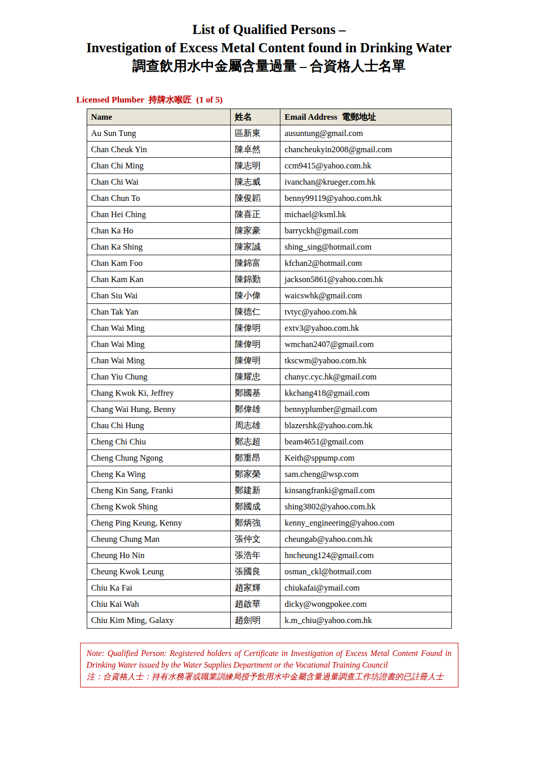List of Qualified Persons –
Investigation of Excess Metal Content found in Drinking Water
調查飲用水中金屬含量過量 – 合資格人士名單
Licensed Plumber 持牌水喉匠 (1 of 5)
| Name | 姓名 | Email Address 電郵地址 |
| --- | --- | --- |
| Au Sun Tung | 區新東 | ausuntung@gmail.com |
| Chan Cheuk Yin | 陳卓然 | chancheukyin2008@gmail.com |
| Chan Chi Ming | 陳志明 | ccm9415@yahoo.com.hk |
| Chan Chi Wai | 陳志威 | ivanchan@krueger.com.hk |
| Chan Chun To | 陳俊韜 | benny99119@yahoo.com.hk |
| Chan Hei Ching | 陳喜正 | michael@ksml.hk |
| Chan Ka Ho | 陳家豪 | barryckh@gmail.com |
| Chan Ka Shing | 陳家誠 | shing_sing@hotmail.com |
| Chan Kam Foo | 陳錦富 | kfchan2@hotmail.com |
| Chan Kam Kan | 陳錦勤 | jackson5861@yahoo.com.hk |
| Chan Siu Wai | 陳小偉 | waicswhk@gmail.com |
| Chan Tak Yan | 陳德仁 | tvtyc@yahoo.com.hk |
| Chan Wai Ming | 陳偉明 | extv3@yahoo.com.hk |
| Chan Wai Ming | 陳偉明 | wmchan2407@gmail.com |
| Chan Wai Ming | 陳偉明 | tkscwm@yahoo.com.hk |
| Chan Yiu Chung | 陳耀忠 | chanyc.cyc.hk@gmail.com |
| Chang Kwok Ki, Jeffrey | 鄭國基 | kkchang418@gmail.com |
| Chang Wai Hung, Benny | 鄭偉雄 | bennyplumber@gmail.com |
| Chau Chi Hung | 周志雄 | blazershk@yahoo.com.hk |
| Cheng Chi Chiu | 鄭志超 | beam4651@gmail.com |
| Cheng Chung Ngong | 鄭重昂 | Keith@sppump.com |
| Cheng Ka Wing | 鄭家榮 | sam.cheng@wsp.com |
| Cheng Kin Sang, Franki | 鄭建新 | kinsangfranki@gmail.com |
| Cheng Kwok Shing | 鄭國成 | shing3802@yahoo.com.hk |
| Cheng Ping Keung, Kenny | 鄭炳強 | kenny_engineering@yahoo.com |
| Cheung Chung Man | 張仲文 | cheungab@yahoo.com.hk |
| Cheung Ho Nin | 張浩年 | hncheung124@gmail.com |
| Cheung Kwok Leung | 張國良 | osman_ckl@hotmail.com |
| Chiu Ka Fai | 趙家輝 | chiukafai@ymail.com |
| Chiu Kai Wah | 趙啟華 | dicky@wongpokee.com |
| Chiu Kim Ming, Galaxy | 趙劍明 | k.m_chiu@yahoo.com.hk |
Note: Qualified Person: Registered holders of Certificate in Investigation of Excess Metal Content Found in Drinking Water issued by the Water Supplies Department or the Vocational Training Council
注：合資格人士：持有水務署或職業訓練局授予飲用水中金屬含量過量調查工作坊證書的已註冊人士